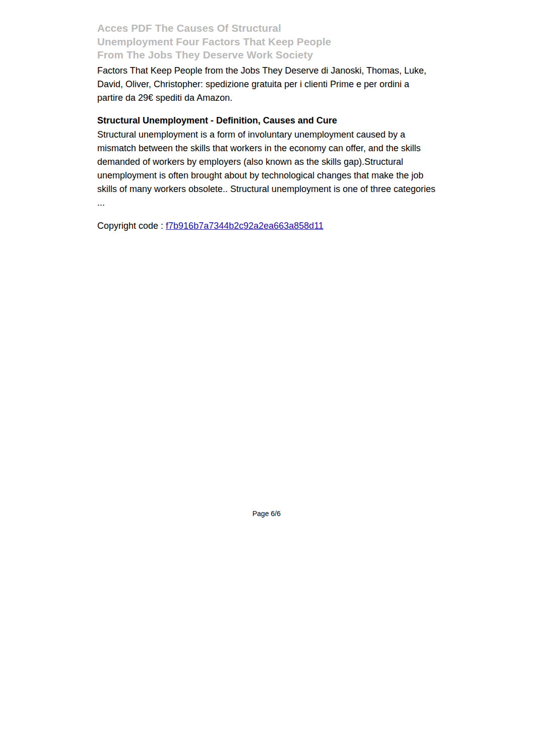Acces PDF The Causes Of Structural Unemployment Four Factors That Keep People From The Jobs They Deserve Work Society
Factors That Keep People from the Jobs They Deserve di Janoski, Thomas, Luke, David, Oliver, Christopher: spedizione gratuita per i clienti Prime e per ordini a partire da 29€ spediti da Amazon.
Structural Unemployment - Definition, Causes and Cure
Structural unemployment is a form of involuntary unemployment caused by a mismatch between the skills that workers in the economy can offer, and the skills demanded of workers by employers (also known as the skills gap).Structural unemployment is often brought about by technological changes that make the job skills of many workers obsolete.. Structural unemployment is one of three categories ...
Copyright code : f7b916b7a7344b2c92a2ea663a858d11
Page 6/6